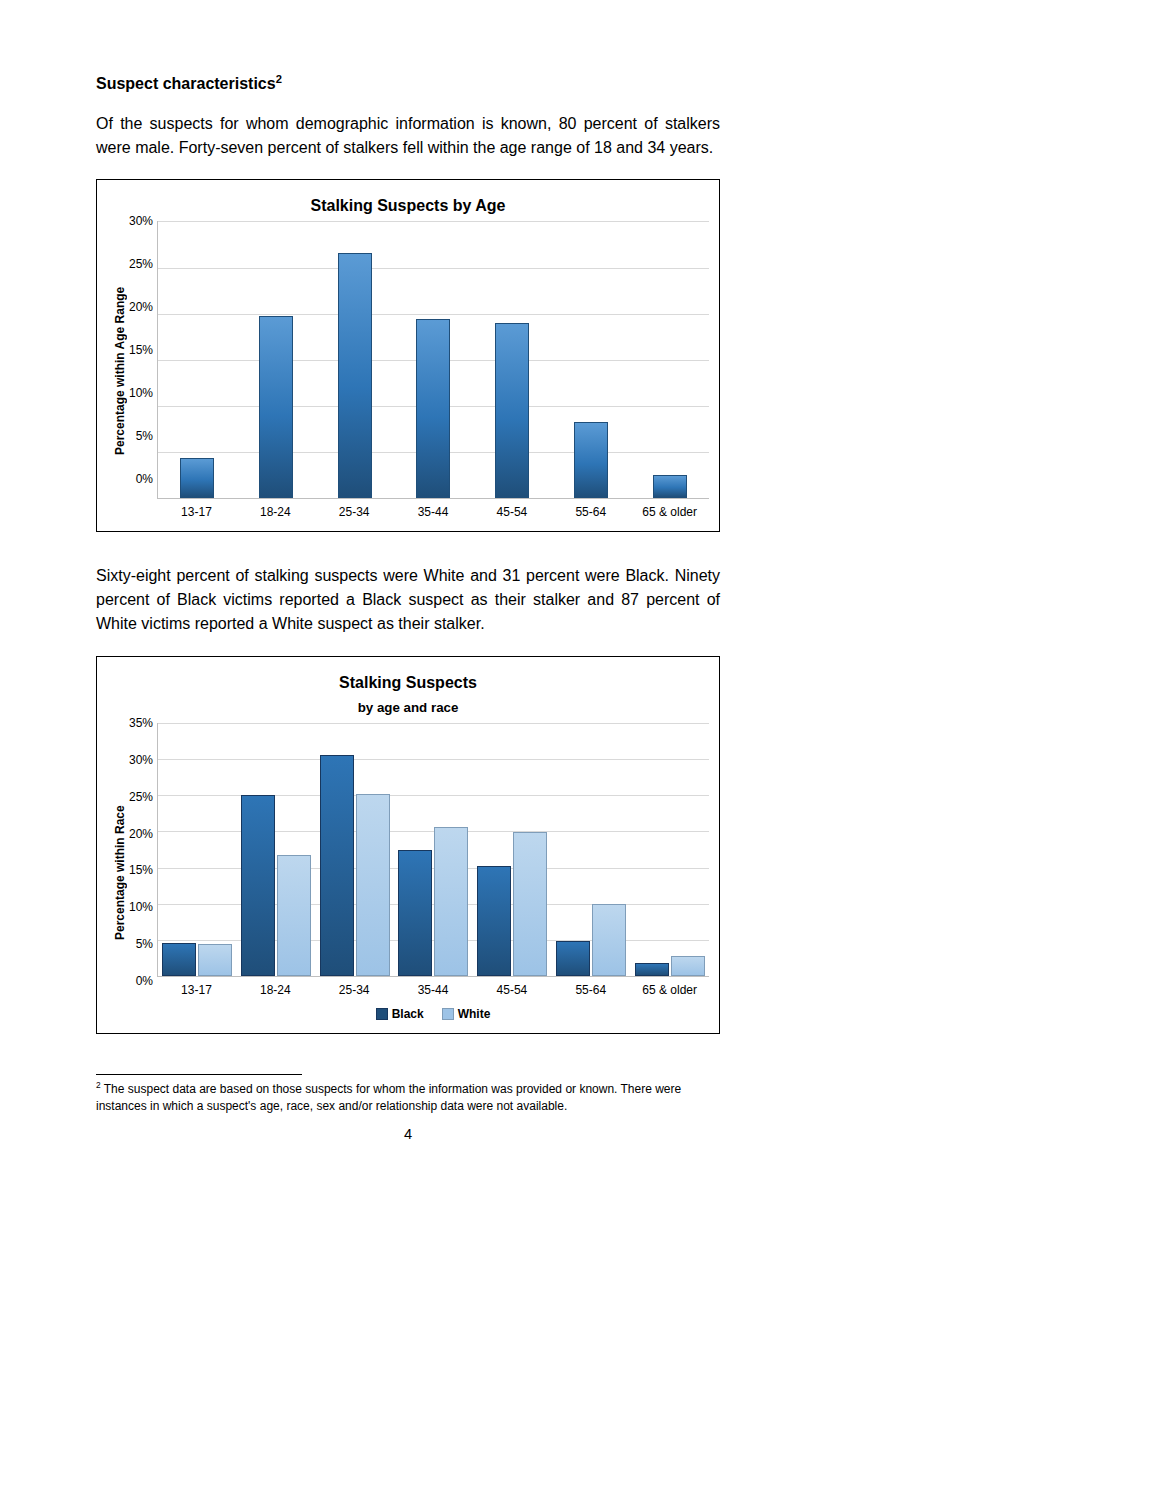Suspect characteristics2
Of the suspects for whom demographic information is known, 80 percent of stalkers were male. Forty-seven percent of stalkers fell within the age range of 18 and 34 years.
Stalking Suspects by Age
Percentage within Age Range
30% 25% 20% 15% 10% 5% 0%
13-17 18-24 25-34 35-44 45-54 55-64 65 & older
Sixty-eight percent of stalking suspects were White and 31 percent were Black. Ninety percent of Black victims reported a Black suspect as their stalker and 87 percent of White victims reported a White suspect as their stalker.
Stalking Suspects
by age and race
Percentage within Race
35% 30% 25% 20% 15% 10% 5% 0%
13-17 18-24 25-34 35-44 45-54 55-64 65 & older
Black White
2 The suspect data are based on those suspects for whom the information was provided or known. There were instances in which a suspect's age, race, sex and/or relationship data were not available.
4